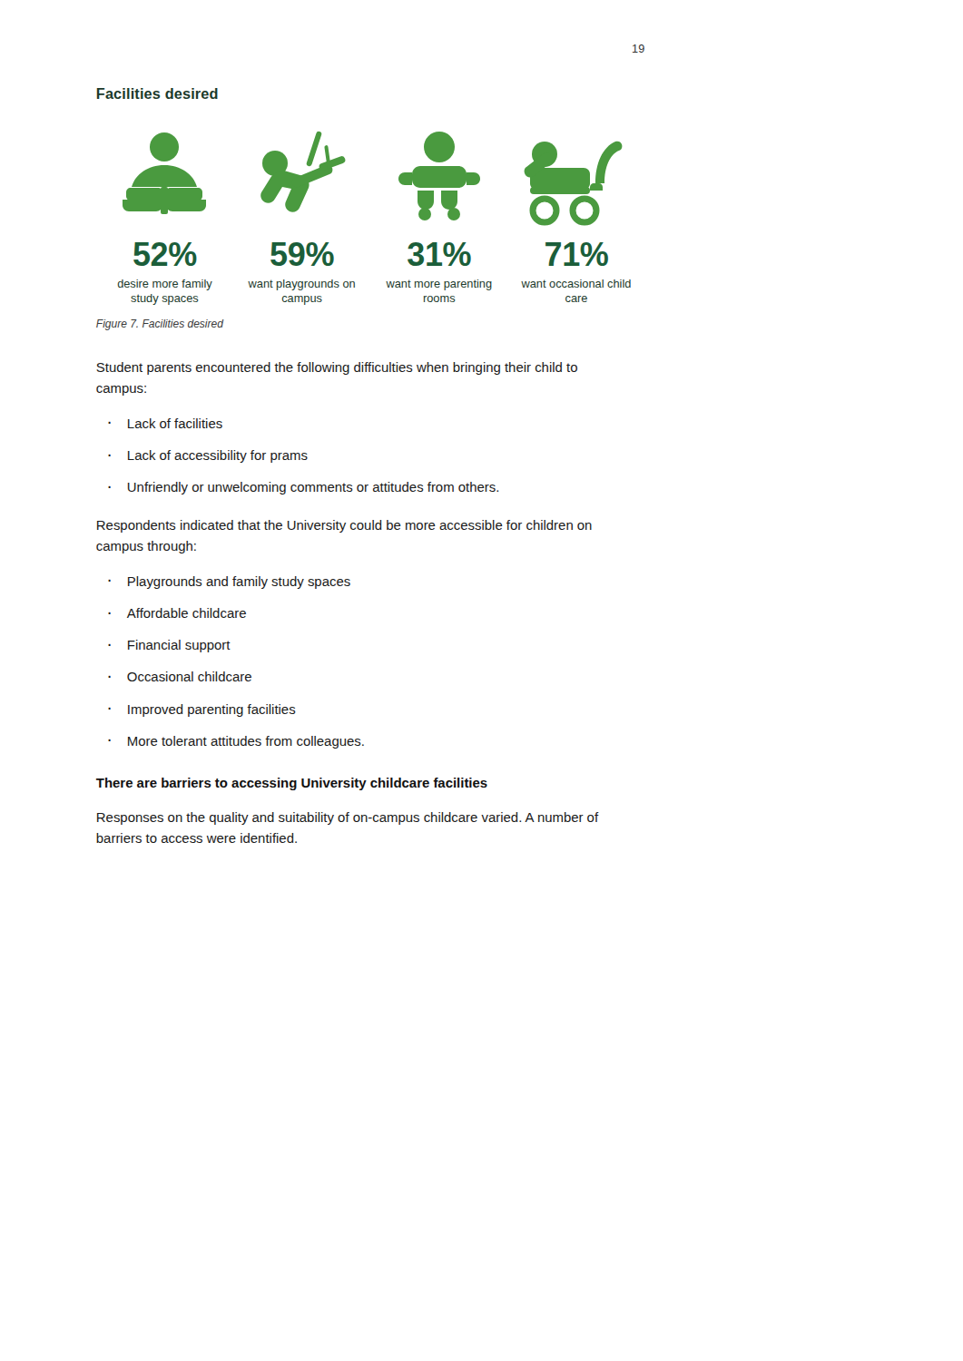19
Facilities desired
52%
desire more family study spaces
59%
want playgrounds on campus
31%
want more parenting rooms
71%
want occasional child care
Figure 7. Facilities desired
Student parents encountered the following difficulties when bringing their child to campus:
Lack of facilities
Lack of accessibility for prams
Unfriendly or unwelcoming comments or attitudes from others.
Respondents indicated that the University could be more accessible for children on campus through:
Playgrounds and family study spaces
Affordable childcare
Financial support
Occasional childcare
Improved parenting facilities
More tolerant attitudes from colleagues.
There are barriers to accessing University childcare facilities
Responses on the quality and suitability of on-campus childcare varied. A number of barriers to access were identified.